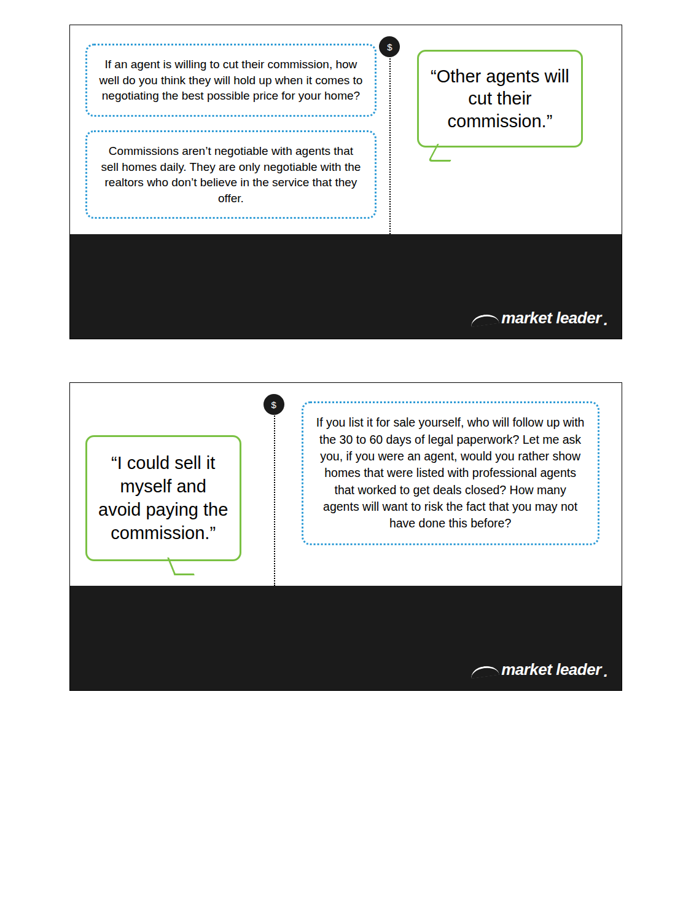$
If an agent is willing to cut their commission, how well do you think they will hold up when it comes to negotiating the best possible price for your home?
Commissions aren’t negotiable with agents that sell homes daily. They are only negotiable with the realtors who don’t believe in the service that they offer.
“Other agents will cut their commission.”
market leader.
$
“I could sell it myself and avoid paying the commission.”
If you list it for sale yourself, who will follow up with the 30 to 60 days of legal paperwork? Let me ask you, if you were an agent, would you rather show homes that were listed with professional agents that worked to get deals closed? How many agents will want to risk the fact that you may not have done this before?
market leader.